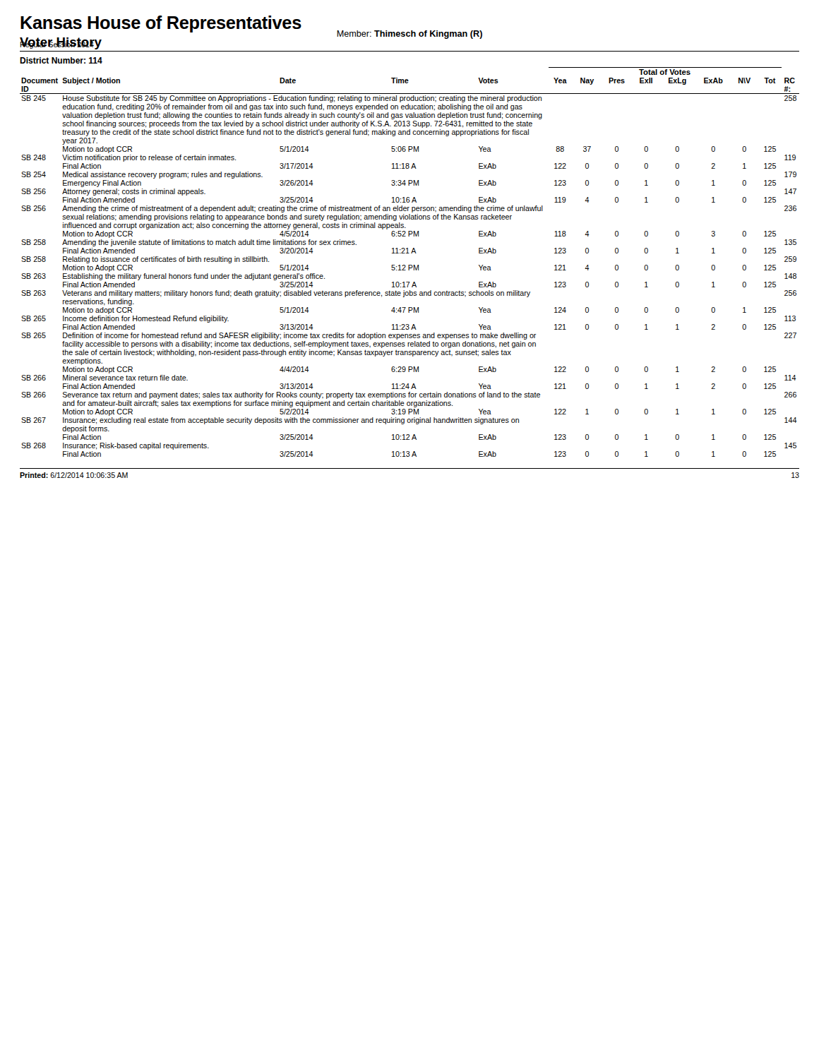Kansas House of Representatives
Voter History
Member: Thimesch of Kingman (R)
Regular Session 2014
District Number: 114
| | Total of Votes | |
| Document ID | Subject / Motion | Date | Time | Votes | Yea | Nay | Pres | ExII | ExLg | ExAb | N\V | Tot | RC #: |
| SB 245 | House Substitute for SB 245 by Committee on Appropriations - Education funding; relating to mineral production; creating the mineral production education fund, crediting 20% of remainder from oil and gas tax into such fund, moneys expended on education; abolishing the oil and gas valuation depletion trust fund; allowing the counties to retain funds already in such county's oil and gas valuation depletion trust fund; concerning school financing sources; proceeds from the tax levied by a school district under authority of K.S.A. 2013 Supp. 72-6431, remitted to the state treasury to the credit of the state school district finance fund not to the district's general fund; making and concerning appropriations for fiscal year 2017. | | 258 |
| | Motion to adopt CCR | 5/1/2014 | 5:06 PM | Yea | 88 | 37 | 0 | 0 | 0 | 0 | 0 | 125 | |
| SB 248 | Victim notification prior to release of certain inmates. | | 119 |
| | Final Action | 3/17/2014 | 11:18 A | ExAb | 122 | 0 | 0 | 0 | 0 | 2 | 1 | 125 | |
| SB 254 | Medical assistance recovery program; rules and regulations. | | 179 |
| | Emergency Final Action | 3/26/2014 | 3:34 PM | ExAb | 123 | 0 | 0 | 1 | 0 | 1 | 0 | 125 | |
| SB 256 | Attorney general; costs in criminal appeals. | | 147 |
| | Final Action Amended | 3/25/2014 | 10:16 A | ExAb | 119 | 4 | 0 | 1 | 0 | 1 | 0 | 125 | |
| SB 256 | Amending the crime of mistreatment of a dependent adult; creating the crime of mistreatment of an elder person; amending the crime of unlawful sexual relations; amending provisions relating to appearance bonds and surety regulation; amending violations of the Kansas racketeer influenced and corrupt organization act; also concerning the attorney general, costs in criminal appeals. | | 236 |
| | Motion to Adopt CCR | 4/5/2014 | 6:52 PM | ExAb | 118 | 4 | 0 | 0 | 0 | 3 | 0 | 125 | |
| SB 258 | Amending the juvenile statute of limitations to match adult time limitations for sex crimes. | | 135 |
| | Final Action Amended | 3/20/2014 | 11:21 A | ExAb | 123 | 0 | 0 | 0 | 1 | 1 | 0 | 125 | |
| SB 258 | Relating to issuance of certificates of birth resulting in stillbirth. | | 259 |
| | Motion to Adopt CCR | 5/1/2014 | 5:12 PM | Yea | 121 | 4 | 0 | 0 | 0 | 0 | 0 | 125 | |
| SB 263 | Establishing the military funeral honors fund under the adjutant general's office. | | 148 |
| | Final Action Amended | 3/25/2014 | 10:17 A | ExAb | 123 | 0 | 0 | 1 | 0 | 1 | 0 | 125 | |
| SB 263 | Veterans and military matters; military honors fund; death gratuity; disabled veterans preference, state jobs and contracts; schools on military reservations, funding. | | 256 |
| | Motion to adopt CCR | 5/1/2014 | 4:47 PM | Yea | 124 | 0 | 0 | 0 | 0 | 0 | 1 | 125 | |
| SB 265 | Income definition for Homestead Refund eligibility. | | 113 |
| | Final Action Amended | 3/13/2014 | 11:23 A | Yea | 121 | 0 | 0 | 1 | 1 | 2 | 0 | 125 | |
| SB 265 | Definition of income for homestead refund and SAFESR eligibility; income tax credits for adoption expenses and expenses to make dwelling or facility accessible to persons with a disability; income tax deductions, self-employment taxes, expenses related to organ donations, net gain on the sale of certain livestock; withholding, non-resident pass-through entity income; Kansas taxpayer transparency act, sunset; sales tax exemptions. | | 227 |
| | Motion to Adopt CCR | 4/4/2014 | 6:29 PM | ExAb | 122 | 0 | 0 | 0 | 1 | 2 | 0 | 125 | |
| SB 266 | Mineral severance tax return file date. | | 114 |
| | Final Action Amended | 3/13/2014 | 11:24 A | Yea | 121 | 0 | 0 | 1 | 1 | 2 | 0 | 125 | |
| SB 266 | Severance tax return and payment dates; sales tax authority for Rooks county; property tax exemptions for certain donations of land to the state and for amateur-built aircraft; sales tax exemptions for surface mining equipment and certain charitable organizations. | | 266 |
| | Motion to Adopt CCR | 5/2/2014 | 3:19 PM | Yea | 122 | 1 | 0 | 0 | 1 | 1 | 0 | 125 | |
| SB 267 | Insurance; excluding real estate from acceptable security deposits with the commissioner and requiring original handwritten signatures on deposit forms. | | 144 |
| | Final Action | 3/25/2014 | 10:12 A | ExAb | 123 | 0 | 0 | 1 | 0 | 1 | 0 | 125 | |
| SB 268 | Insurance; Risk-based capital requirements. | | 145 |
| | Final Action | 3/25/2014 | 10:13 A | ExAb | 123 | 0 | 0 | 1 | 0 | 1 | 0 | 125 | |
Printed: 6/12/2014 10:06:35 AM
13